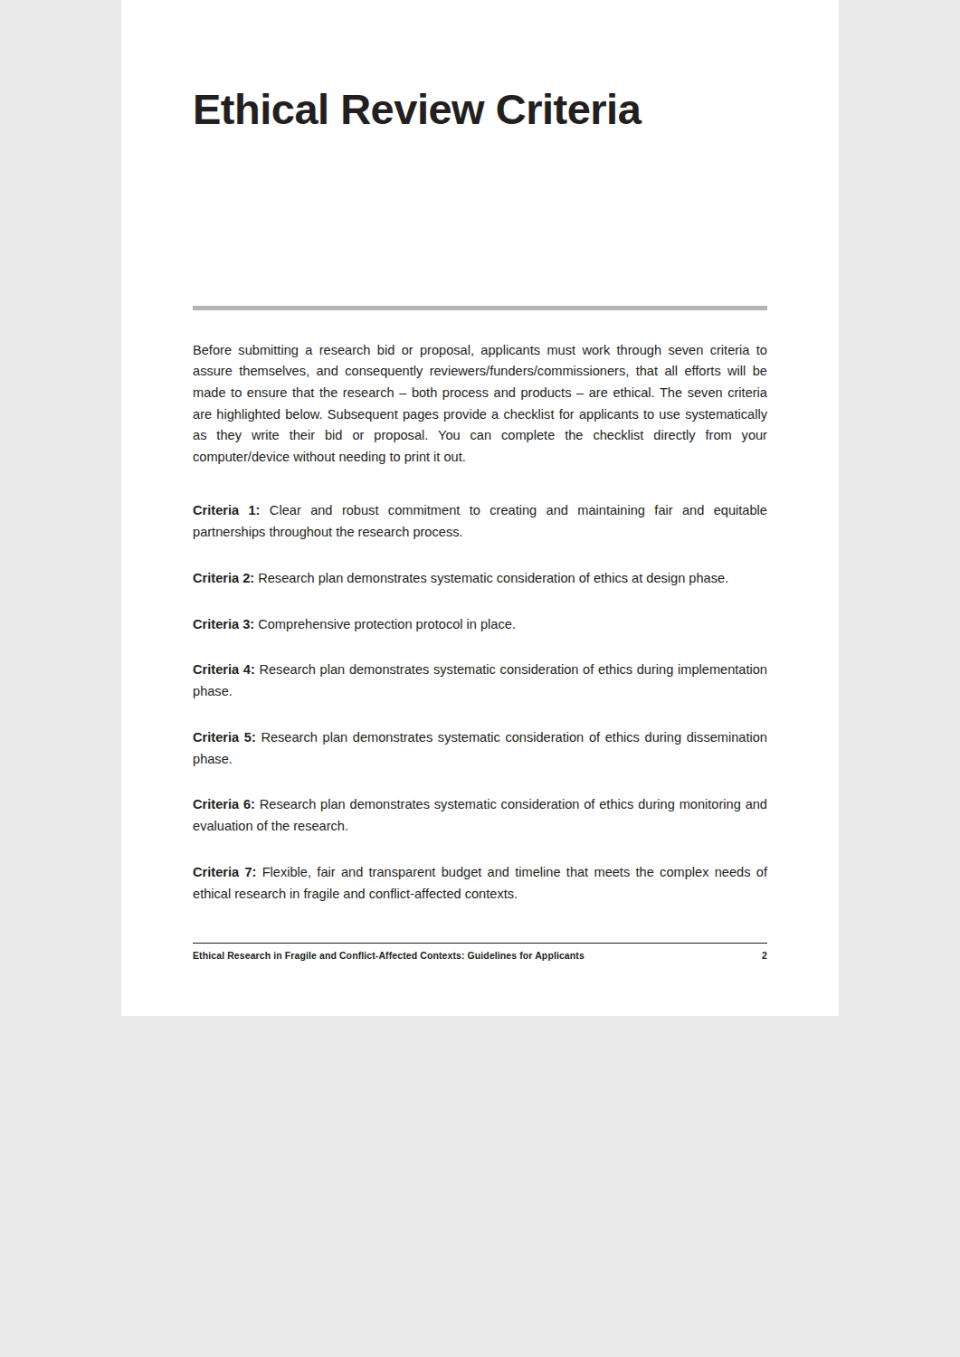Ethical Review Criteria
Before submitting a research bid or proposal, applicants must work through seven criteria to assure themselves, and consequently reviewers/funders/commissioners, that all efforts will be made to ensure that the research – both process and products – are ethical. The seven criteria are highlighted below. Subsequent pages provide a checklist for applicants to use systematically as they write their bid or proposal. You can complete the checklist directly from your computer/device without needing to print it out.
Criteria 1: Clear and robust commitment to creating and maintaining fair and equitable partnerships throughout the research process.
Criteria 2: Research plan demonstrates systematic consideration of ethics at design phase.
Criteria 3: Comprehensive protection protocol in place.
Criteria 4: Research plan demonstrates systematic consideration of ethics during implementation phase.
Criteria 5: Research plan demonstrates systematic consideration of ethics during dissemination phase.
Criteria 6: Research plan demonstrates systematic consideration of ethics during monitoring and evaluation of the research.
Criteria 7: Flexible, fair and transparent budget and timeline that meets the complex needs of ethical research in fragile and conflict-affected contexts.
Ethical Research in Fragile and Conflict-Affected Contexts: Guidelines for Applicants 2